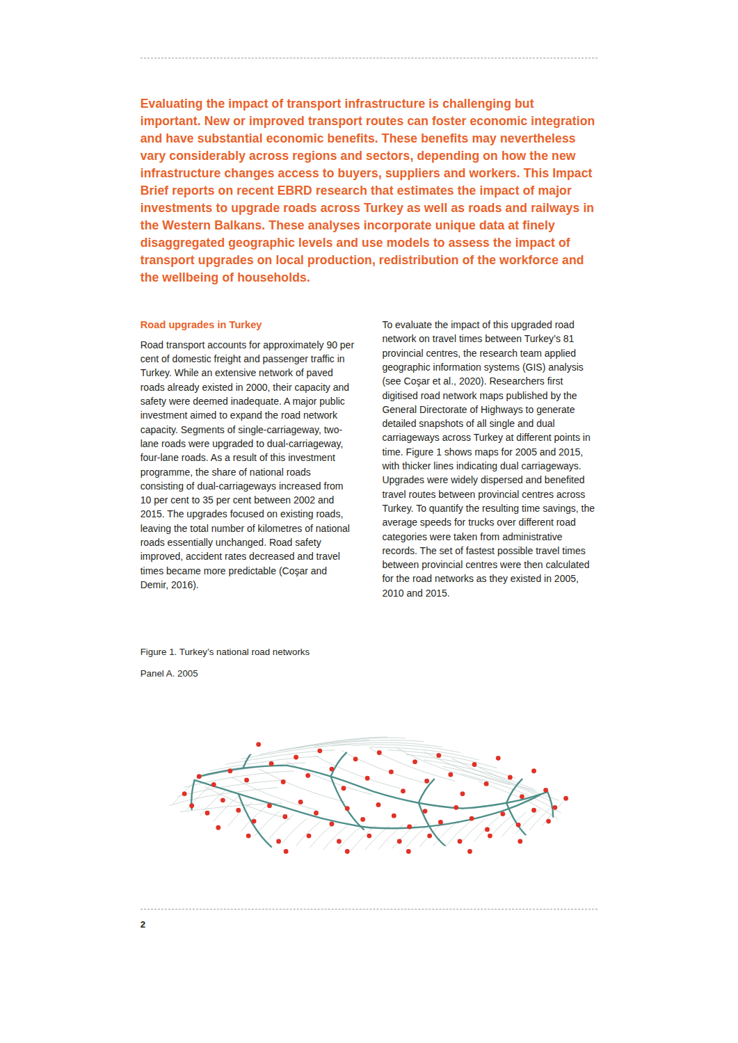Evaluating the impact of transport infrastructure is challenging but important. New or improved transport routes can foster economic integration and have substantial economic benefits. These benefits may nevertheless vary considerably across regions and sectors, depending on how the new infrastructure changes access to buyers, suppliers and workers. This Impact Brief reports on recent EBRD research that estimates the impact of major investments to upgrade roads across Turkey as well as roads and railways in the Western Balkans. These analyses incorporate unique data at finely disaggregated geographic levels and use models to assess the impact of transport upgrades on local production, redistribution of the workforce and the wellbeing of households.
Road upgrades in Turkey
Road transport accounts for approximately 90 per cent of domestic freight and passenger traffic in Turkey. While an extensive network of paved roads already existed in 2000, their capacity and safety were deemed inadequate. A major public investment aimed to expand the road network capacity. Segments of single-carriageway, two-lane roads were upgraded to dual-carriageway, four-lane roads. As a result of this investment programme, the share of national roads consisting of dual-carriageways increased from 10 per cent to 35 per cent between 2002 and 2015. The upgrades focused on existing roads, leaving the total number of kilometres of national roads essentially unchanged. Road safety improved, accident rates decreased and travel times became more predictable (Coşar and Demir, 2016).
To evaluate the impact of this upgraded road network on travel times between Turkey’s 81 provincial centres, the research team applied geographic information systems (GIS) analysis (see Coşar et al., 2020). Researchers first digitised road network maps published by the General Directorate of Highways to generate detailed snapshots of all single and dual carriageways across Turkey at different points in time. Figure 1 shows maps for 2005 and 2015, with thicker lines indicating dual carriageways. Upgrades were widely dispersed and benefited travel routes between provincial centres across Turkey. To quantify the resulting time savings, the average speeds for trucks over different road categories were taken from administrative records. The set of fastest possible travel times between provincial centres were then calculated for the road networks as they existed in 2005, 2010 and 2015.
Figure 1. Turkey’s national road networks
Panel A. 2005
2